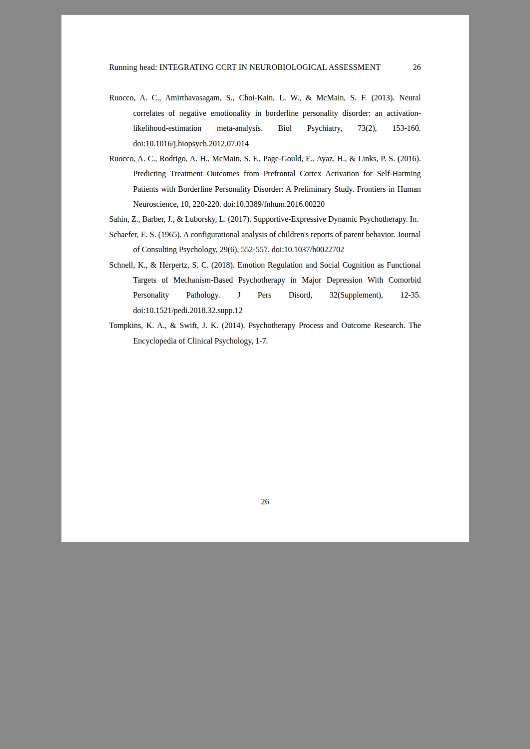Running head: INTEGRATING CCRT IN NEUROBIOLOGICAL ASSESSMENT 26
Ruocco, A. C., Amirthavasagam, S., Choi-Kain, L. W., & McMain, S. F. (2013). Neural correlates of negative emotionality in borderline personality disorder: an activation-likelihood-estimation meta-analysis. Biol Psychiatry, 73(2), 153-160. doi:10.1016/j.biopsych.2012.07.014
Ruocco, A. C., Rodrigo, A. H., McMain, S. F., Page-Gould, E., Ayaz, H., & Links, P. S. (2016). Predicting Treatment Outcomes from Prefrontal Cortex Activation for Self-Harming Patients with Borderline Personality Disorder: A Preliminary Study. Frontiers in Human Neuroscience, 10, 220-220. doi:10.3389/fnhum.2016.00220
Sahin, Z., Barber, J., & Luborsky, L. (2017). Supportive-Expressive Dynamic Psychotherapy. In.
Schaefer, E. S. (1965). A configurational analysis of children's reports of parent behavior. Journal of Consulting Psychology, 29(6), 552-557. doi:10.1037/h0022702
Schnell, K., & Herpertz, S. C. (2018). Emotion Regulation and Social Cognition as Functional Targets of Mechanism-Based Psychotherapy in Major Depression With Comorbid Personality Pathology. J Pers Disord, 32(Supplement), 12-35. doi:10.1521/pedi.2018.32.supp.12
Tompkins, K. A., & Swift, J. K. (2014). Psychotherapy Process and Outcome Research. The Encyclopedia of Clinical Psychology, 1-7.
26